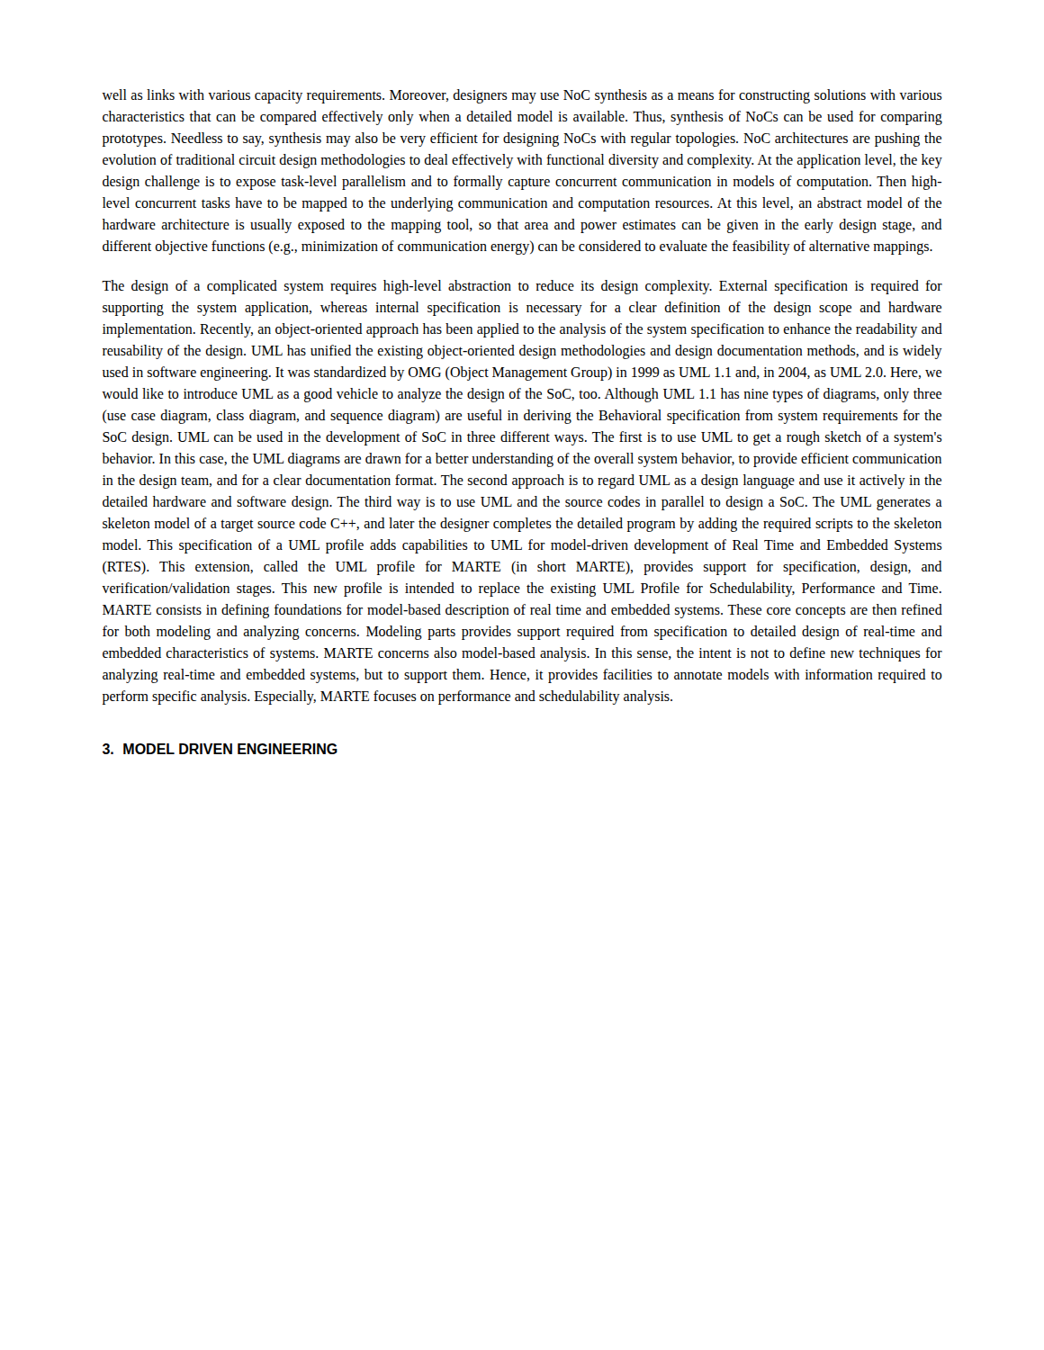well as links with various capacity requirements. Moreover, designers may use NoC synthesis as a means for constructing solutions with various characteristics that can be compared effectively only when a detailed model is available. Thus, synthesis of NoCs can be used for comparing prototypes. Needless to say, synthesis may also be very efficient for designing NoCs with regular topologies. NoC architectures are pushing the evolution of traditional circuit design methodologies to deal effectively with functional diversity and complexity. At the application level, the key design challenge is to expose task-level parallelism and to formally capture concurrent communication in models of computation. Then high-level concurrent tasks have to be mapped to the underlying communication and computation resources. At this level, an abstract model of the hardware architecture is usually exposed to the mapping tool, so that area and power estimates can be given in the early design stage, and different objective functions (e.g., minimization of communication energy) can be considered to evaluate the feasibility of alternative mappings.
The design of a complicated system requires high-level abstraction to reduce its design complexity. External specification is required for supporting the system application, whereas internal specification is necessary for a clear definition of the design scope and hardware implementation. Recently, an object-oriented approach has been applied to the analysis of the system specification to enhance the readability and reusability of the design. UML has unified the existing object-oriented design methodologies and design documentation methods, and is widely used in software engineering. It was standardized by OMG (Object Management Group) in 1999 as UML 1.1 and, in 2004, as UML 2.0. Here, we would like to introduce UML as a good vehicle to analyze the design of the SoC, too. Although UML 1.1 has nine types of diagrams, only three (use case diagram, class diagram, and sequence diagram) are useful in deriving the Behavioral specification from system requirements for the SoC design. UML can be used in the development of SoC in three different ways. The first is to use UML to get a rough sketch of a system's behavior. In this case, the UML diagrams are drawn for a better understanding of the overall system behavior, to provide efficient communication in the design team, and for a clear documentation format. The second approach is to regard UML as a design language and use it actively in the detailed hardware and software design. The third way is to use UML and the source codes in parallel to design a SoC. The UML generates a skeleton model of a target source code C++, and later the designer completes the detailed program by adding the required scripts to the skeleton model. This specification of a UML profile adds capabilities to UML for model-driven development of Real Time and Embedded Systems (RTES). This extension, called the UML profile for MARTE (in short MARTE), provides support for specification, design, and verification/validation stages. This new profile is intended to replace the existing UML Profile for Schedulability, Performance and Time. MARTE consists in defining foundations for model-based description of real time and embedded systems. These core concepts are then refined for both modeling and analyzing concerns. Modeling parts provides support required from specification to detailed design of real-time and embedded characteristics of systems. MARTE concerns also model-based analysis. In this sense, the intent is not to define new techniques for analyzing real-time and embedded systems, but to support them. Hence, it provides facilities to annotate models with information required to perform specific analysis. Especially, MARTE focuses on performance and schedulability analysis.
3. MODEL DRIVEN ENGINEERING